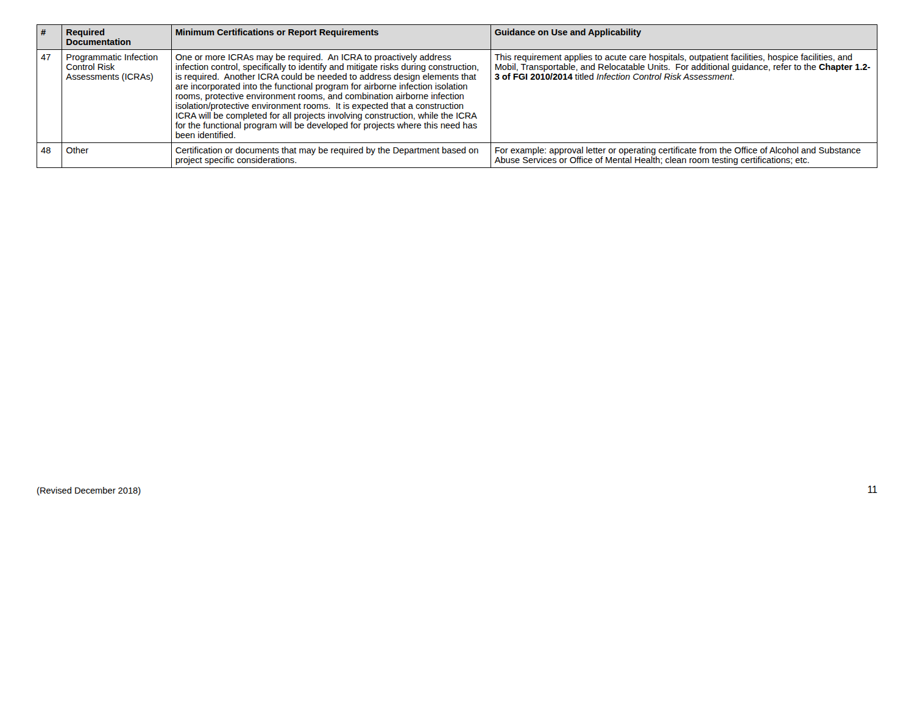| # | Required Documentation | Minimum Certifications or Report Requirements | Guidance on Use and Applicability |
| --- | --- | --- | --- |
| 47 | Programmatic Infection Control Risk Assessments (ICRAs) | One or more ICRAs may be required. An ICRA to proactively address infection control, specifically to identify and mitigate risks during construction, is required. Another ICRA could be needed to address design elements that are incorporated into the functional program for airborne infection isolation rooms, protective environment rooms, and combination airborne infection isolation/protective environment rooms. It is expected that a construction ICRA will be completed for all projects involving construction, while the ICRA for the functional program will be developed for projects where this need has been identified. | This requirement applies to acute care hospitals, outpatient facilities, hospice facilities, and Mobil, Transportable, and Relocatable Units. For additional guidance, refer to the Chapter 1.2-3 of FGI 2010/2014 titled Infection Control Risk Assessment . |
| 48 | Other | Certification or documents that may be required by the Department based on project specific considerations. | For example: approval letter or operating certificate from the Office of Alcohol and Substance Abuse Services or Office of Mental Health; clean room testing certifications; etc. |
(Revised December 2018) 11